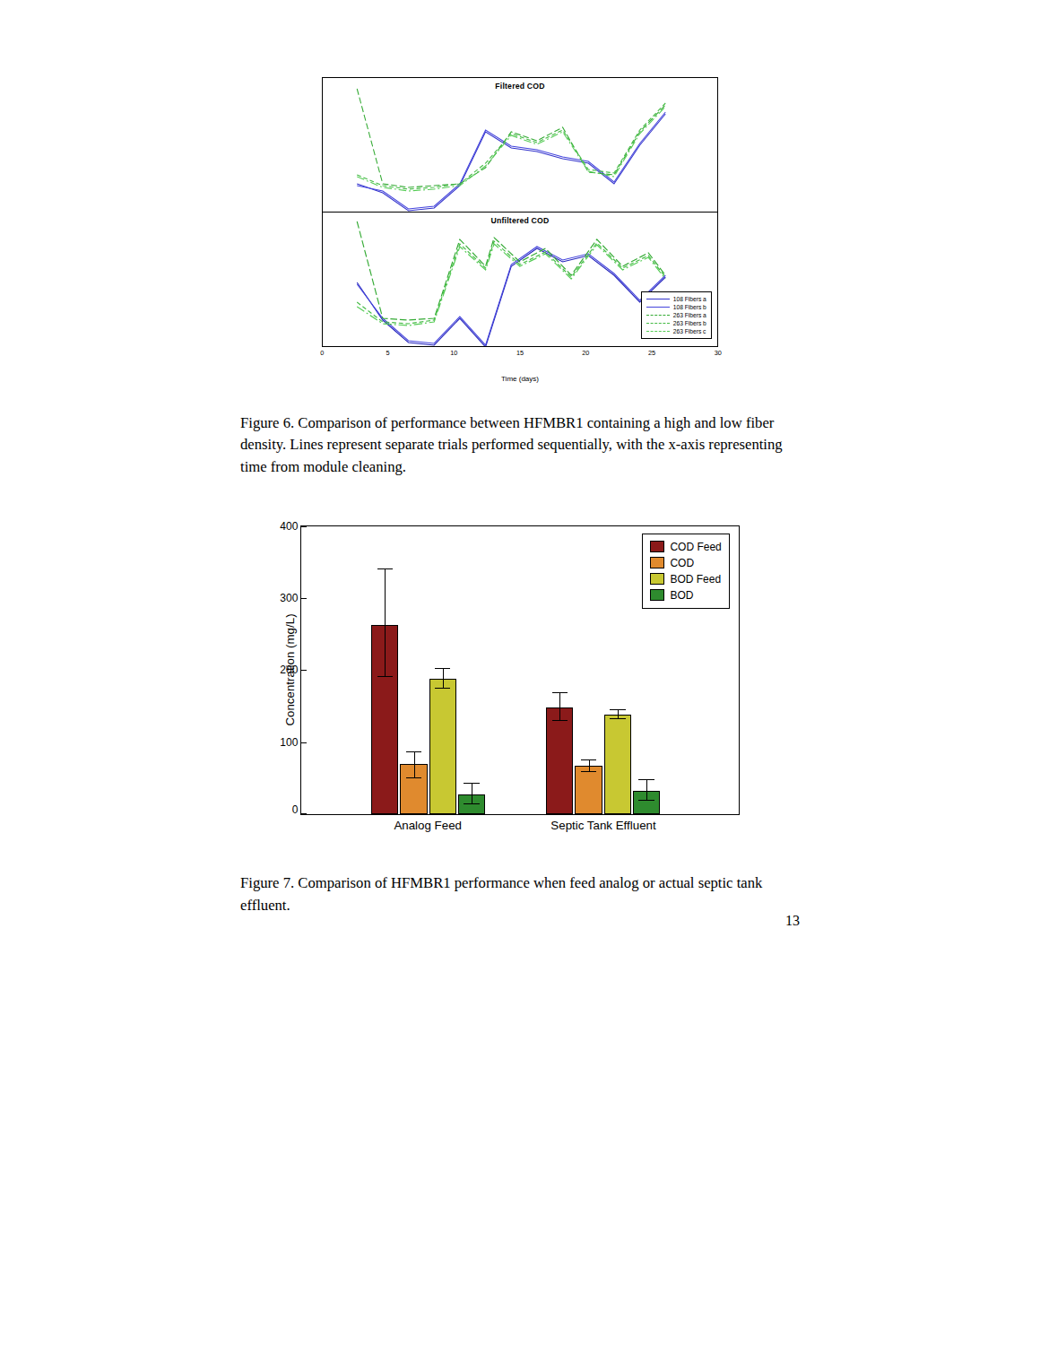Filtered COD
Filtered COD (mg/L)
200
150
100
50
0
Unfiltered COD
Concentration (mg/L)
200
150
100
50
0
108 Fibers a
108 Fibers b
263 Fibers a
263 Fibers b
263 Fibers c
0 5 10 15 20 25 30
Time (days)
Figure 6. Comparison of performance between HFMBR1 containing a high and low fiber density. Lines represent separate trials performed sequentially, with the x-axis representing time from module cleaning.
Concentration (mg/L)
400
300
200
100
0
COD Feed
COD
BOD Feed
BOD
Analog Feed Septic Tank Effluent
Figure 7. Comparison of HFMBR1 performance when feed analog or actual septic tank effluent.
13